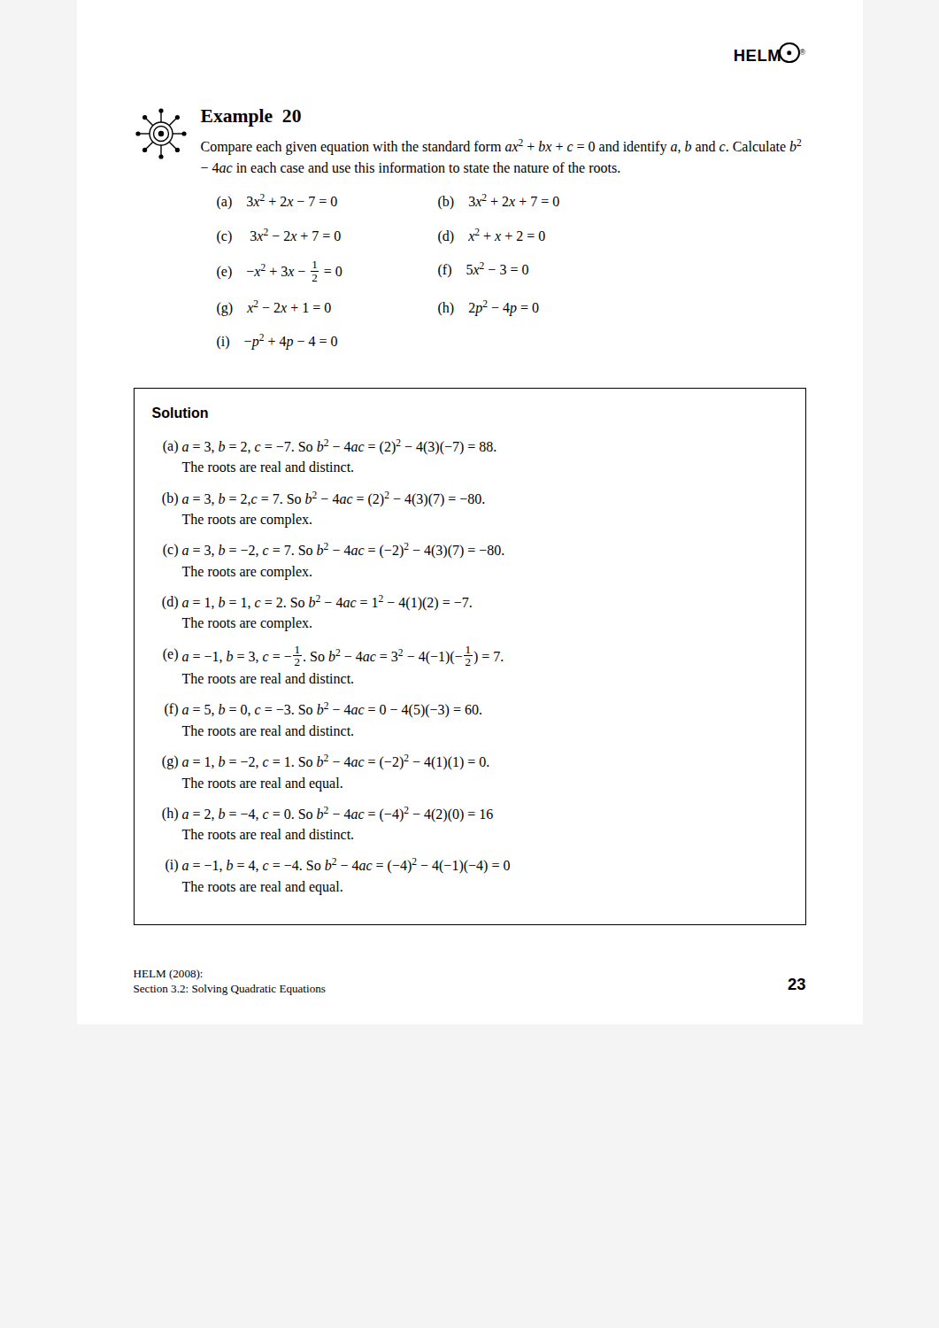HELM ®
Example 20
Compare each given equation with the standard form ax2 + bx + c = 0 and identify a, b and c. Calculate b2 − 4ac in each case and use this information to state the nature of the roots.
(a) 3x2 + 2x − 7 = 0
(b) 3x2 + 2x + 7 = 0
(c) 3x2 − 2x + 7 = 0
(d) x2 + x + 2 = 0
(e) −x2 + 3x − 12 = 0
(f) 5x2 − 3 = 0
(g) x2 − 2x + 1 = 0
(h) 2p2 − 4p = 0
(i) −p2 + 4p − 4 = 0
Solution
(a) a = 3, b = 2, c = −7. So b2 − 4ac = (2)2 − 4(3)(−7) = 88. The roots are real and distinct.
(b) a = 3, b = 2,c = 7. So b2 − 4ac = (2)2 − 4(3)(7) = −80. The roots are complex.
(c) a = 3, b = −2, c = 7. So b2 − 4ac = (−2)2 − 4(3)(7) = −80. The roots are complex.
(d) a = 1, b = 1, c = 2. So b2 − 4ac = 12 − 4(1)(2) = −7. The roots are complex.
(e) a = −1, b = 3, c = −12. So b2 − 4ac = 32 − 4(−1)(−12) = 7. The roots are real and distinct.
(f) a = 5, b = 0, c = −3. So b2 − 4ac = 0 − 4(5)(−3) = 60. The roots are real and distinct.
(g) a = 1, b = −2, c = 1. So b2 − 4ac = (−2)2 − 4(1)(1) = 0. The roots are real and equal.
(h) a = 2, b = −4, c = 0. So b2 − 4ac = (−4)2 − 4(2)(0) = 16 The roots are real and distinct.
(i) a = −1, b = 4, c = −4. So b2 − 4ac = (−4)2 − 4(−1)(−4) = 0 The roots are real and equal.
HELM (2008):
Section 3.2: Solving Quadratic Equations
23